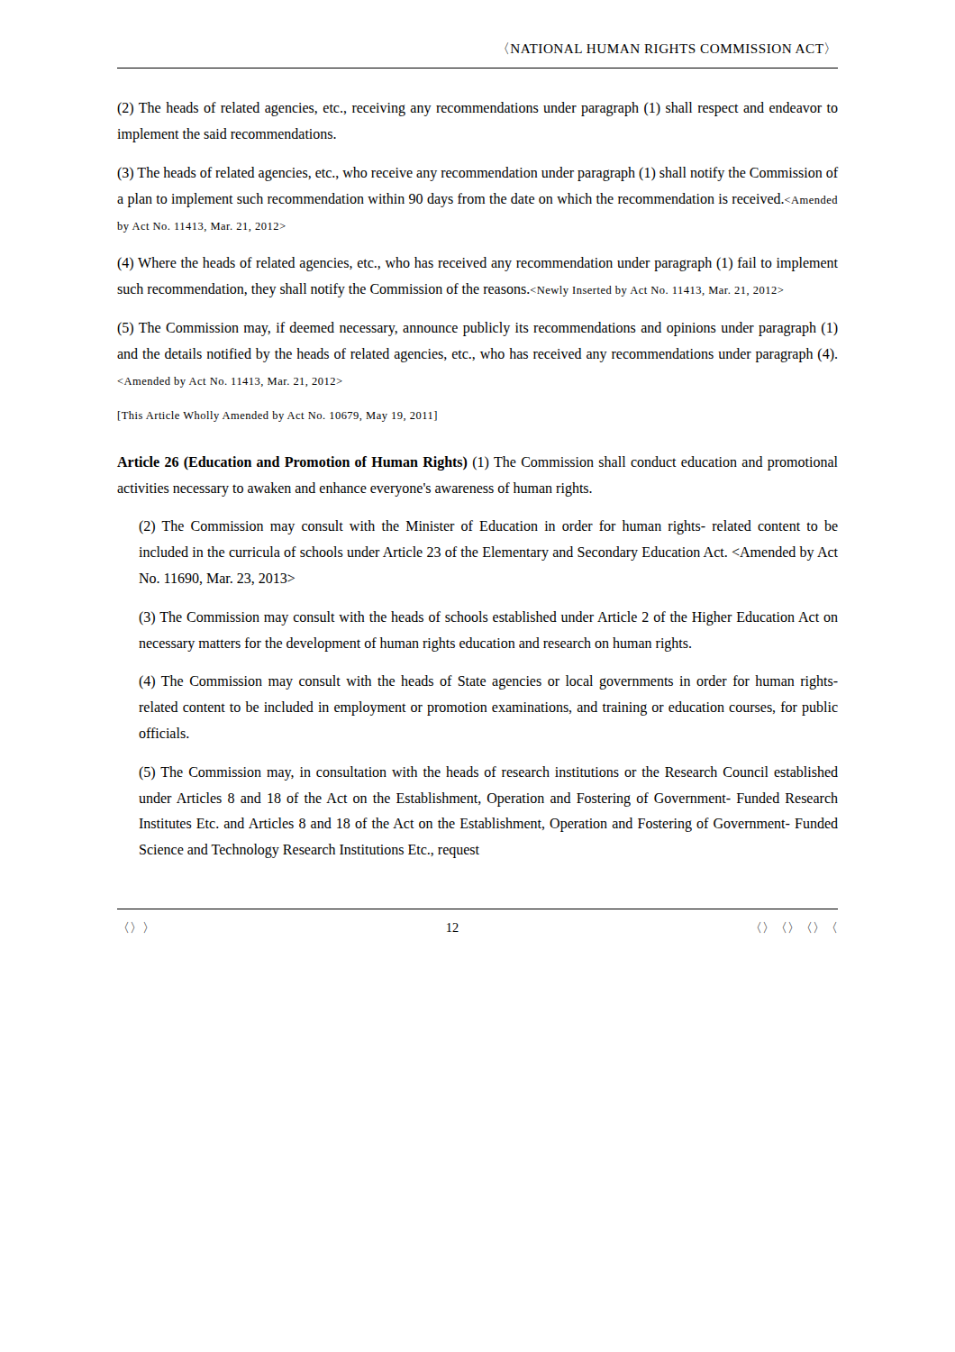〈NATIONAL HUMAN RIGHTS COMMISSION ACT〉
(2) The heads of related agencies, etc., receiving any recommendations under paragraph (1) shall respect and endeavor to implement the said recommendations.
(3) The heads of related agencies, etc., who receive any recommendation under paragraph (1) shall notify the Commission of a plan to implement such recommendation within 90 days from the date on which the recommendation is received.<Amended by Act No. 11413, Mar. 21, 2012>
(4) Where the heads of related agencies, etc., who has received any recommendation under paragraph (1) fail to implement such recommendation, they shall notify the Commission of the reasons.<Newly Inserted by Act No. 11413, Mar. 21, 2012>
(5) The Commission may, if deemed necessary, announce publicly its recommendations and opinions under paragraph (1) and the details notified by the heads of related agencies, etc., who has received any recommendations under paragraph (4).<Amended by Act No. 11413, Mar. 21, 2012>
[This Article Wholly Amended by Act No. 10679, May 19, 2011]
Article 26 (Education and Promotion of Human Rights) (1) The Commission shall conduct education and promotional activities necessary to awaken and enhance everyone's awareness of human rights.
(2) The Commission may consult with the Minister of Education in order for human rights- related content to be included in the curricula of schools under Article 23 of the Elementary and Secondary Education Act. <Amended by Act No. 11690, Mar. 23, 2013>
(3) The Commission may consult with the heads of schools established under Article 2 of the Higher Education Act on necessary matters for the development of human rights education and research on human rights.
(4) The Commission may consult with the heads of State agencies or local governments in order for human rights- related content to be included in employment or promotion examinations, and training or education courses, for public officials.
(5) The Commission may, in consultation with the heads of research institutions or the Research Council established under Articles 8 and 18 of the Act on the Establishment, Operation and Fostering of Government- Funded Research Institutes Etc. and Articles 8 and 18 of the Act on the Establishment, Operation and Fostering of Government- Funded Science and Technology Research Institutions Etc., request
〈〉〉 12 〈〉〈〉〈〉〈